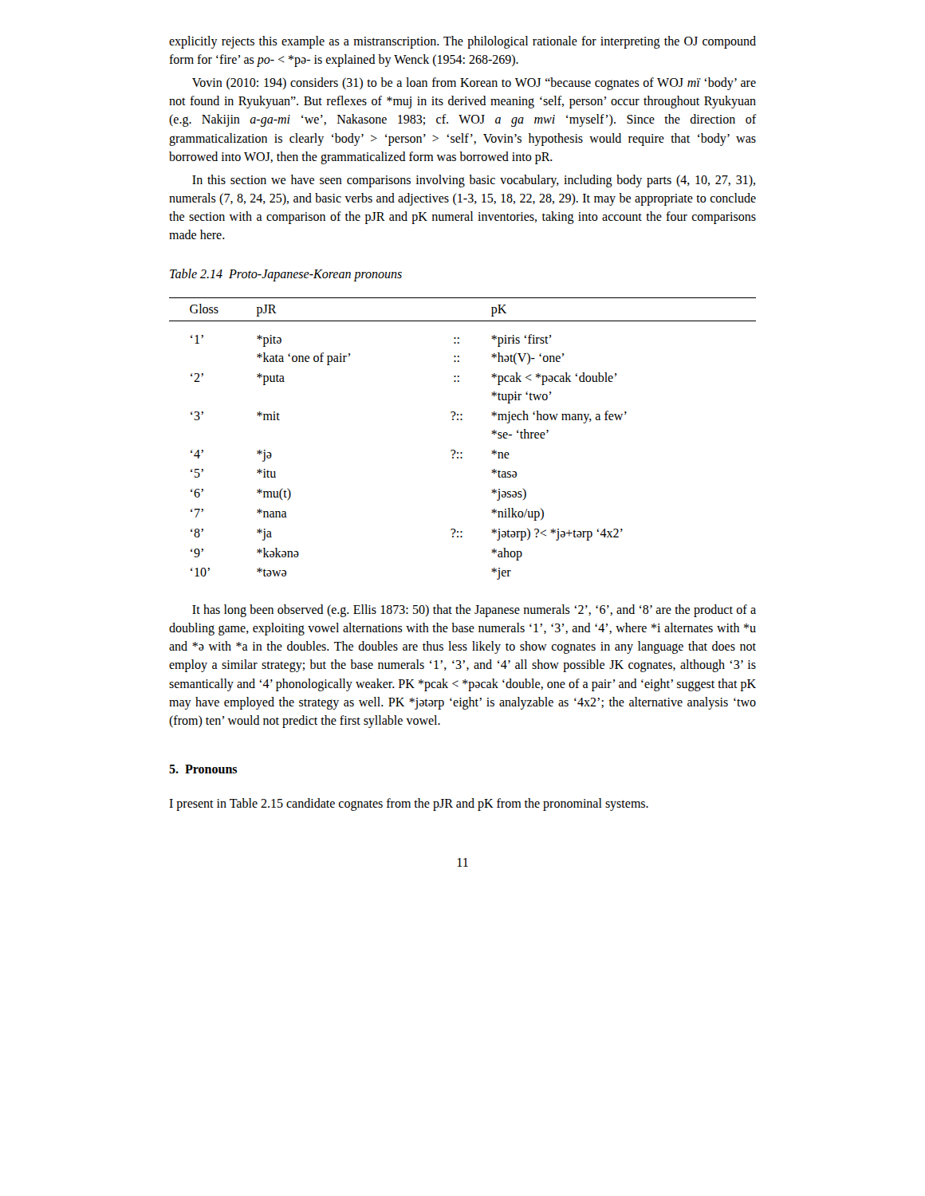explicitly rejects this example as a mistranscription. The philological rationale for interpreting the OJ compound form for ‘fire’ as po- < *pə- is explained by Wenck (1954: 268-269).
Vovin (2010: 194) considers (31) to be a loan from Korean to WOJ “because cognates of WOJ mï ‘body’ are not found in Ryukyuan”. But reflexes of *muj in its derived meaning ‘self, person’ occur throughout Ryukyuan (e.g. Nakijin a-ga-mi ‘we’, Nakasone 1983; cf. WOJ a ga mwi ‘myself’). Since the direction of grammaticalization is clearly ‘body’ > ‘person’ > ‘self’, Vovin’s hypothesis would require that ‘body’ was borrowed into WOJ, then the grammaticalized form was borrowed into pR.
In this section we have seen comparisons involving basic vocabulary, including body parts (4, 10, 27, 31), numerals (7, 8, 24, 25), and basic verbs and adjectives (1-3, 15, 18, 22, 28, 29). It may be appropriate to conclude the section with a comparison of the pJR and pK numeral inventories, taking into account the four comparisons made here.
Table 2.14 Proto-Japanese-Korean pronouns
| Gloss | pJR | | pK |
| --- | --- | --- | --- |
| ‘1’ | *pitə *kata ‘one of pair’ | :: :: | *pirɨs ‘first’ *hət(V)- ‘one’ |
| ‘2’ | *puta | :: | *pcak < *pəcak ‘double’ *tupɨr ‘two’ |
| ‘3’ | *mit | ?:: | *mjech ‘how many, a few’ *se- ‘three’ |
| ‘4’ | *jə | ?:: | *ne |
| ‘5’ | *itu | | *tasə |
| ‘6’ | *mu(t) | | *jəsəs) |
| ‘7’ | *nana | | *nilko/up) |
| ‘8’ | *ja | ?:: | *jətərp) ?< *jə+tərp ‘4x2’ |
| ‘9’ | *kəkənə | | *ahop |
| ‘10’ | *təwə | | *jer |
It has long been observed (e.g. Ellis 1873: 50) that the Japanese numerals ‘2’, ‘6’, and ‘8’ are the product of a doubling game, exploiting vowel alternations with the base numerals ‘1’, ‘3’, and ‘4’, where *i alternates with *u and *ə with *a in the doubles. The doubles are thus less likely to show cognates in any language that does not employ a similar strategy; but the base numerals ‘1’, ‘3’, and ‘4’ all show possible JK cognates, although ‘3’ is semantically and ‘4’ phonologically weaker. PK *pcak < *pəcak ‘double, one of a pair’ and ‘eight’ suggest that pK may have employed the strategy as well. PK *jətərp ‘eight’ is analyzable as ‘4x2’; the alternative analysis ‘two (from) ten’ would not predict the first syllable vowel.
5. Pronouns
I present in Table 2.15 candidate cognates from the pJR and pK from the pronominal systems.
11